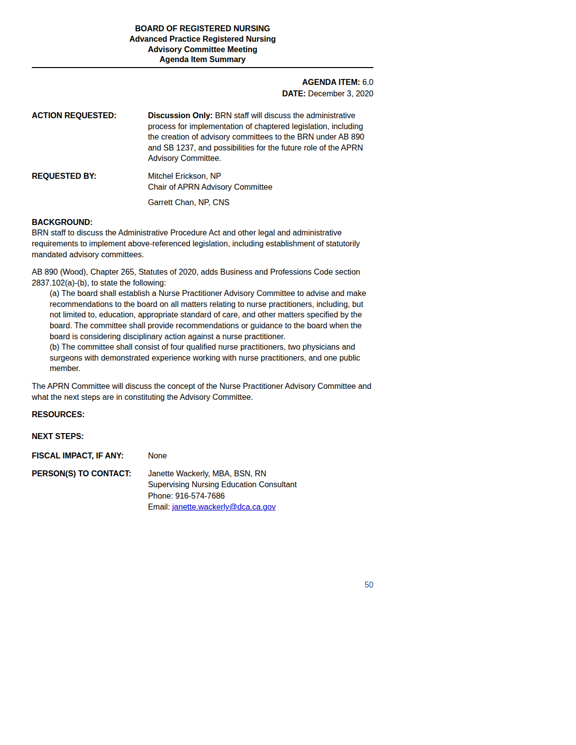BOARD OF REGISTERED NURSING Advanced Practice Registered Nursing Advisory Committee Meeting Agenda Item Summary
AGENDA ITEM: 6.0
DATE: December 3, 2020
| ACTION REQUESTED: | Discussion Only: BRN staff will discuss the administrative process for implementation of chaptered legislation, including the creation of advisory committees to the BRN under AB 890 and SB 1237, and possibilities for the future role of the APRN Advisory Committee. |
| REQUESTED BY: | Mitchel Erickson, NP Chair of APRN Advisory Committee Garrett Chan, NP, CNS |
BACKGROUND:
BRN staff to discuss the Administrative Procedure Act and other legal and administrative requirements to implement above-referenced legislation, including establishment of statutorily mandated advisory committees.
AB 890 (Wood), Chapter 265, Statutes of 2020, adds Business and Professions Code section 2837.102(a)-(b), to state the following:
(a) The board shall establish a Nurse Practitioner Advisory Committee to advise and make recommendations to the board on all matters relating to nurse practitioners, including, but not limited to, education, appropriate standard of care, and other matters specified by the board. The committee shall provide recommendations or guidance to the board when the board is considering disciplinary action against a nurse practitioner.
(b) The committee shall consist of four qualified nurse practitioners, two physicians and surgeons with demonstrated experience working with nurse practitioners, and one public member.
The APRN Committee will discuss the concept of the Nurse Practitioner Advisory Committee and what the next steps are in constituting the Advisory Committee.
RESOURCES:
NEXT STEPS:
| FISCAL IMPACT, IF ANY: | None |
| PERSON(S) TO CONTACT: | Janette Wackerly, MBA, BSN, RN Supervising Nursing Education Consultant Phone: 916-574-7686 Email: janette.wackerly@dca.ca.gov |
50